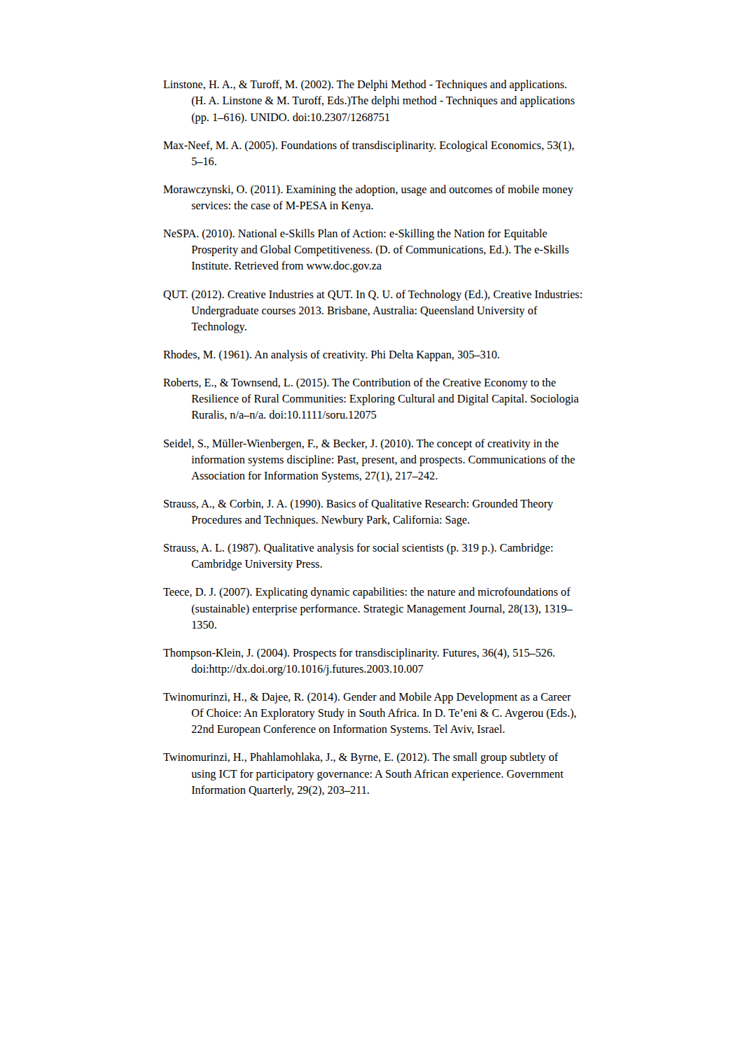Linstone, H. A., & Turoff, M. (2002). The Delphi Method - Techniques and applications. (H. A. Linstone & M. Turoff, Eds.)The delphi method - Techniques and applications (pp. 1–616). UNIDO. doi:10.2307/1268751
Max-Neef, M. A. (2005). Foundations of transdisciplinarity. Ecological Economics, 53(1), 5–16.
Morawczynski, O. (2011). Examining the adoption, usage and outcomes of mobile money services: the case of M-PESA in Kenya.
NeSPA. (2010). National e-Skills Plan of Action: e-Skilling the Nation for Equitable Prosperity and Global Competitiveness. (D. of Communications, Ed.). The e-Skills Institute. Retrieved from www.doc.gov.za
QUT. (2012). Creative Industries at QUT. In Q. U. of Technology (Ed.), Creative Industries: Undergraduate courses 2013. Brisbane, Australia: Queensland University of Technology.
Rhodes, M. (1961). An analysis of creativity. Phi Delta Kappan, 305–310.
Roberts, E., & Townsend, L. (2015). The Contribution of the Creative Economy to the Resilience of Rural Communities: Exploring Cultural and Digital Capital. Sociologia Ruralis, n/a–n/a. doi:10.1111/soru.12075
Seidel, S., Müller-Wienbergen, F., & Becker, J. (2010). The concept of creativity in the information systems discipline: Past, present, and prospects. Communications of the Association for Information Systems, 27(1), 217–242.
Strauss, A., & Corbin, J. A. (1990). Basics of Qualitative Research: Grounded Theory Procedures and Techniques. Newbury Park, California: Sage.
Strauss, A. L. (1987). Qualitative analysis for social scientists (p. 319 p.). Cambridge: Cambridge University Press.
Teece, D. J. (2007). Explicating dynamic capabilities: the nature and microfoundations of (sustainable) enterprise performance. Strategic Management Journal, 28(13), 1319–1350.
Thompson-Klein, J. (2004). Prospects for transdisciplinarity. Futures, 36(4), 515–526. doi:http://dx.doi.org/10.1016/j.futures.2003.10.007
Twinomurinzi, H., & Dajee, R. (2014). Gender and Mobile App Development as a Career Of Choice: An Exploratory Study in South Africa. In D. Te’eni & C. Avgerou (Eds.), 22nd European Conference on Information Systems. Tel Aviv, Israel.
Twinomurinzi, H., Phahlamohlaka, J., & Byrne, E. (2012). The small group subtlety of using ICT for participatory governance: A South African experience. Government Information Quarterly, 29(2), 203–211.